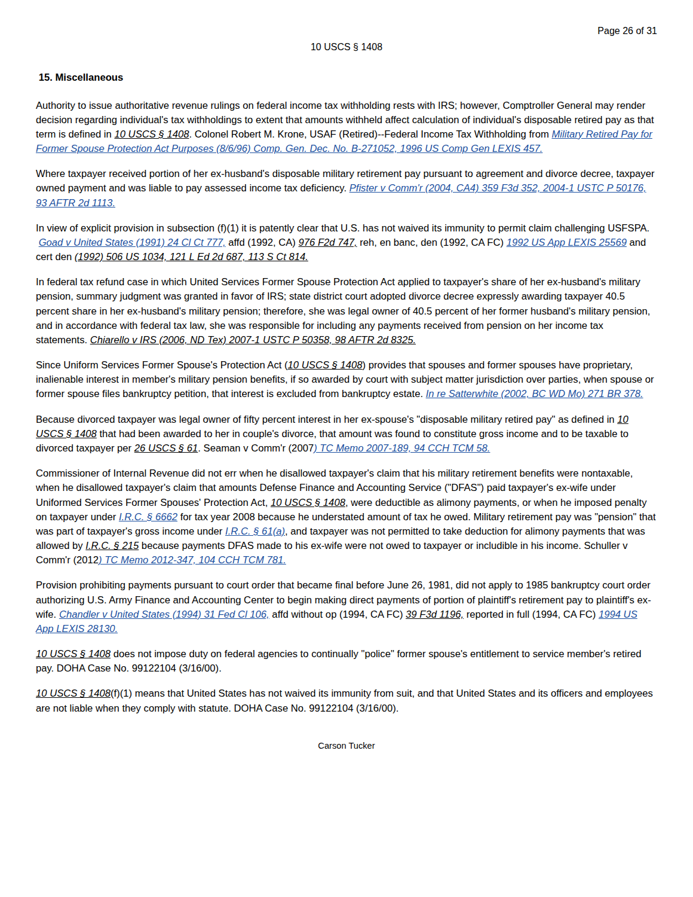Page 26 of 31
10 USCS § 1408
15. Miscellaneous
Authority to issue authoritative revenue rulings on federal income tax withholding rests with IRS; however, Comptroller General may render decision regarding individual's tax withholdings to extent that amounts withheld affect calculation of individual's disposable retired pay as that term is defined in 10 USCS § 1408. Colonel Robert M. Krone, USAF (Retired)--Federal Income Tax Withholding from Military Retired Pay for Former Spouse Protection Act Purposes (8/6/96) Comp. Gen. Dec. No. B-271052, 1996 US Comp Gen LEXIS 457.
Where taxpayer received portion of her ex-husband's disposable military retirement pay pursuant to agreement and divorce decree, taxpayer owned payment and was liable to pay assessed income tax deficiency. Pfister v Comm'r (2004, CA4) 359 F3d 352, 2004-1 USTC P 50176, 93 AFTR 2d 1113.
In view of explicit provision in subsection (f)(1) it is patently clear that U.S. has not waived its immunity to permit claim challenging USFSPA. Goad v United States (1991) 24 Cl Ct 777, affd (1992, CA) 976 F2d 747, reh, en banc, den (1992, CA FC) 1992 US App LEXIS 25569 and cert den (1992) 506 US 1034, 121 L Ed 2d 687, 113 S Ct 814.
In federal tax refund case in which United Services Former Spouse Protection Act applied to taxpayer's share of her ex-husband's military pension, summary judgment was granted in favor of IRS; state district court adopted divorce decree expressly awarding taxpayer 40.5 percent share in her ex-husband's military pension; therefore, she was legal owner of 40.5 percent of her former husband's military pension, and in accordance with federal tax law, she was responsible for including any payments received from pension on her income tax statements. Chiarello v IRS (2006, ND Tex) 2007-1 USTC P 50358, 98 AFTR 2d 8325.
Since Uniform Services Former Spouse's Protection Act (10 USCS § 1408) provides that spouses and former spouses have proprietary, inalienable interest in member's military pension benefits, if so awarded by court with subject matter jurisdiction over parties, when spouse or former spouse files bankruptcy petition, that interest is excluded from bankruptcy estate. In re Satterwhite (2002, BC WD Mo) 271 BR 378.
Because divorced taxpayer was legal owner of fifty percent interest in her ex-spouse's "disposable military retired pay" as defined in 10 USCS § 1408 that had been awarded to her in couple's divorce, that amount was found to constitute gross income and to be taxable to divorced taxpayer per 26 USCS § 61. Seaman v Comm'r (2007) TC Memo 2007-189, 94 CCH TCM 58.
Commissioner of Internal Revenue did not err when he disallowed taxpayer's claim that his military retirement benefits were nontaxable, when he disallowed taxpayer's claim that amounts Defense Finance and Accounting Service ("DFAS") paid taxpayer's ex-wife under Uniformed Services Former Spouses' Protection Act, 10 USCS § 1408, were deductible as alimony payments, or when he imposed penalty on taxpayer under I.R.C. § 6662 for tax year 2008 because he understated amount of tax he owed. Military retirement pay was "pension" that was part of taxpayer's gross income under I.R.C. § 61(a), and taxpayer was not permitted to take deduction for alimony payments that was allowed by I.R.C. § 215 because payments DFAS made to his ex-wife were not owed to taxpayer or includible in his income. Schuller v Comm'r (2012) TC Memo 2012-347, 104 CCH TCM 781.
Provision prohibiting payments pursuant to court order that became final before June 26, 1981, did not apply to 1985 bankruptcy court order authorizing U.S. Army Finance and Accounting Center to begin making direct payments of portion of plaintiff's retirement pay to plaintiff's ex-wife. Chandler v United States (1994) 31 Fed Cl 106, affd without op (1994, CA FC) 39 F3d 1196, reported in full (1994, CA FC) 1994 US App LEXIS 28130.
10 USCS § 1408 does not impose duty on federal agencies to continually "police" former spouse's entitlement to service member's retired pay. DOHA Case No. 99122104 (3/16/00).
10 USCS § 1408(f)(1) means that United States has not waived its immunity from suit, and that United States and its officers and employees are not liable when they comply with statute. DOHA Case No. 99122104 (3/16/00).
Carson Tucker